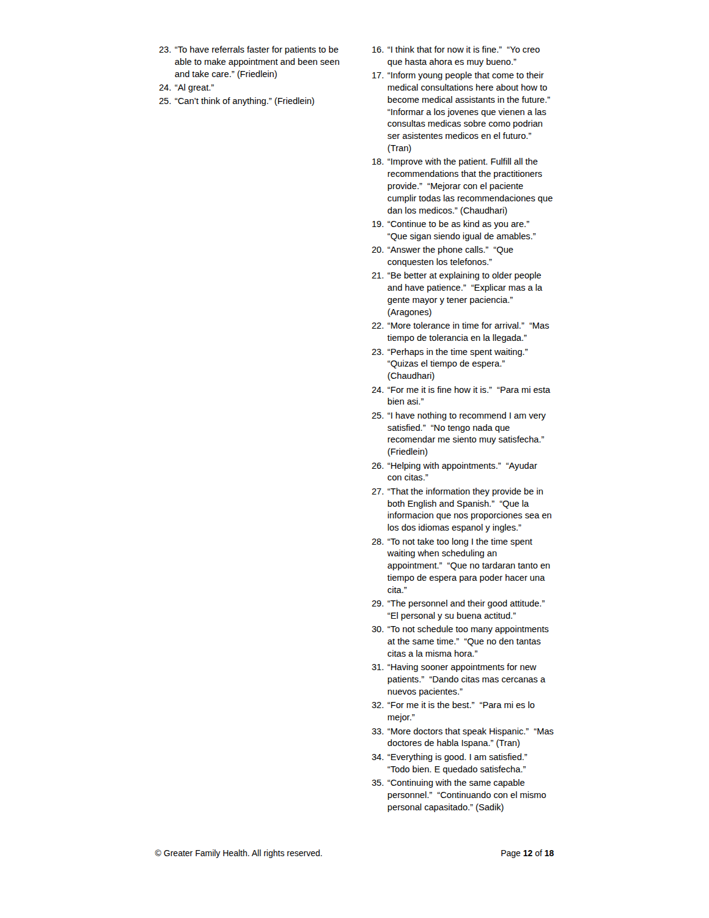“To have referrals faster for patients to be able to make appointment and been seen and take care.” (Friedlein)
“Al great.”
“Can’t think of anything.” (Friedlein)
“I think that for now it is fine.” “Yo creo que hasta ahora es muy bueno.”
“Inform young people that come to their medical consultations here about how to become medical assistants in the future.” “Informar a los jovenes que vienen a las consultas medicas sobre como podrian ser asistentes medicos en el futuro.” (Tran)
“Improve with the patient. Fulfill all the recommendations that the practitioners provide.” “Mejorar con el paciente cumplir todas las recommendaciones que dan los medicos.” (Chaudhari)
“Continue to be as kind as you are.” “Que sigan siendo igual de amables.”
“Answer the phone calls.” “Que conquesten los telefonos.”
“Be better at explaining to older people and have patience.” “Explicar mas a la gente mayor y tener paciencia.” (Aragones)
“More tolerance in time for arrival.” “Mas tiempo de tolerancia en la llegada.”
“Perhaps in the time spent waiting.” “Quizas el tiempo de espera.” (Chaudhari)
“For me it is fine how it is.” “Para mi esta bien asi.”
“I have nothing to recommend I am very satisfied.” “No tengo nada que recomendar me siento muy satisfecha.” (Friedlein)
“Helping with appointments.” “Ayudar con citas.”
“That the information they provide be in both English and Spanish.” “Que la informacion que nos proporciones sea en los dos idiomas espanol y ingles.”
“To not take too long I the time spent waiting when scheduling an appointment.” “Que no tardaran tanto en tiempo de espera para poder hacer una cita.”
“The personnel and their good attitude.” “El personal y su buena actitud.”
“To not schedule too many appointments at the same time.” “Que no den tantas citas a la misma hora.”
“Having sooner appointments for new patients.” “Dando citas mas cercanas a nuevos pacientes.”
“For me it is the best.” “Para mi es lo mejor.”
“More doctors that speak Hispanic.” “Mas doctores de habla Ispana.” (Tran)
“Everything is good. I am satisfied.” “Todo bien. E quedado satisfecha.”
“Continuing with the same capable personnel.” “Continuando con el mismo personal capasitado.” (Sadik)
© Greater Family Health. All rights reserved.
Page 12 of 18